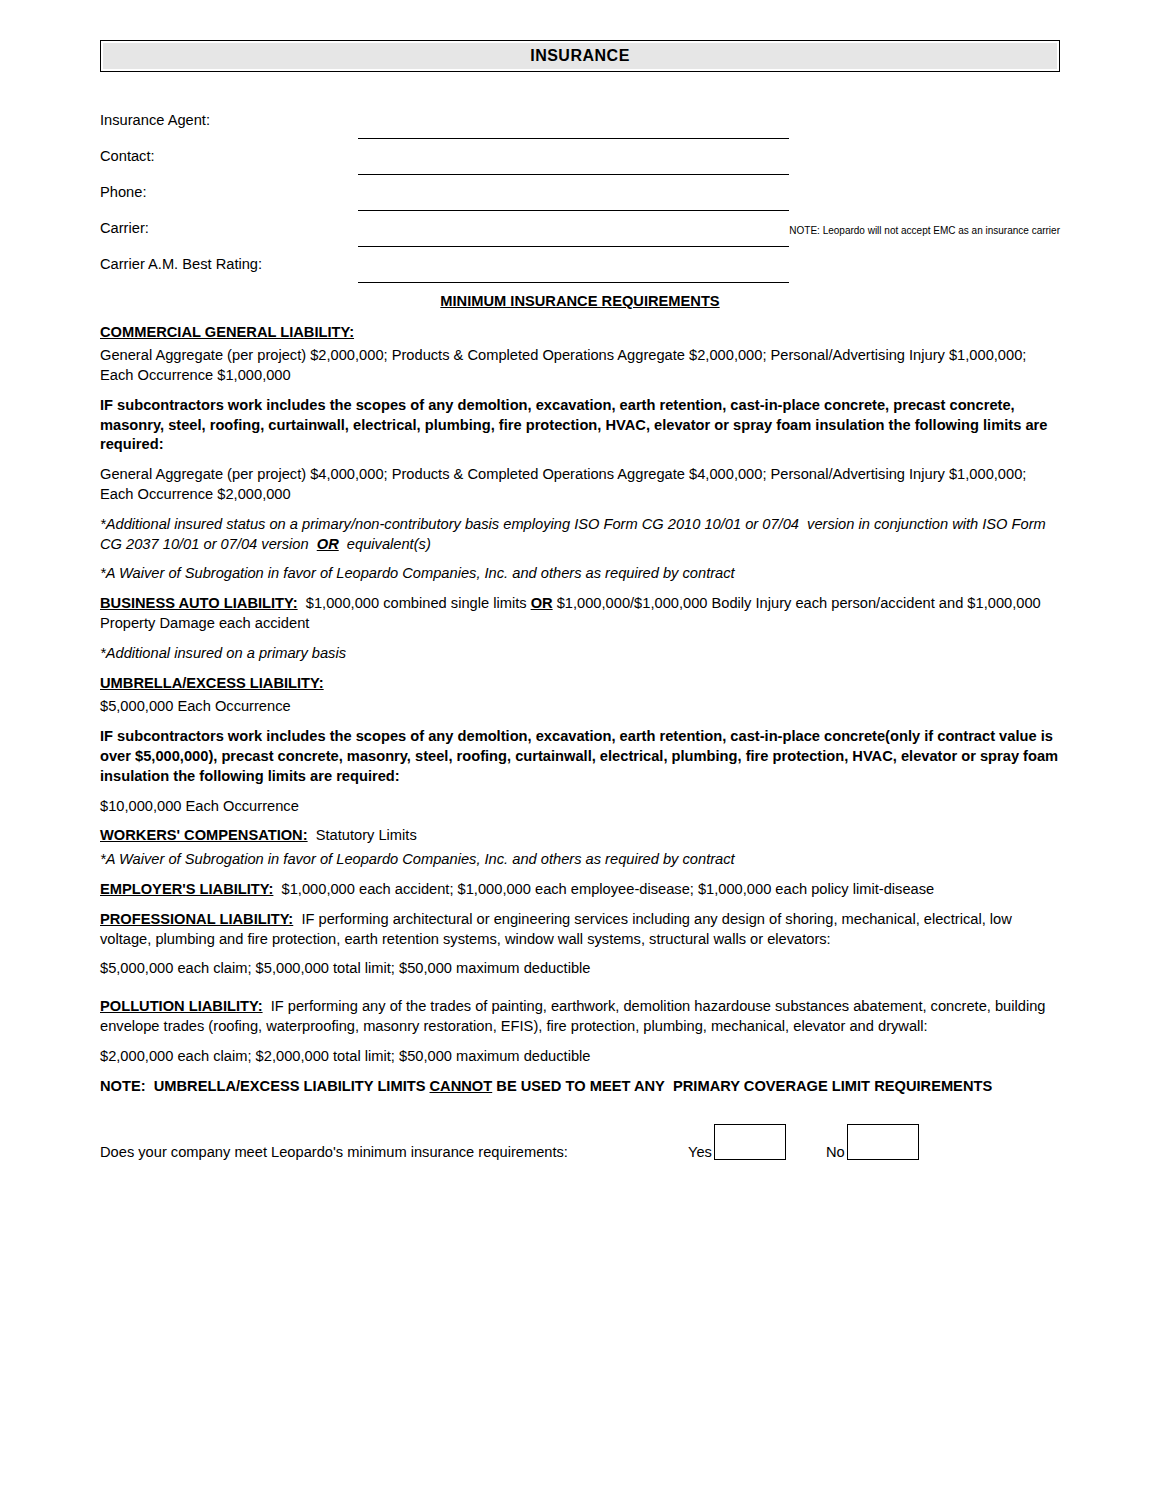INSURANCE
| Insurance Agent: | | |
| Contact: | | |
| Phone: | | |
| Carrier: | | NOTE: Leopardo will not accept EMC as an insurance carrier |
| Carrier A.M. Best Rating: | | |
MINIMUM INSURANCE REQUIREMENTS
COMMERCIAL GENERAL LIABILITY:
General Aggregate (per project) $2,000,000; Products & Completed Operations Aggregate $2,000,000; Personal/Advertising Injury $1,000,000; Each Occurrence $1,000,000
IF subcontractors work includes the scopes of any demoltion, excavation, earth retention, cast-in-place concrete, precast concrete, masonry, steel, roofing, curtainwall, electrical, plumbing, fire protection, HVAC, elevator or spray foam insulation the following limits are required:
General Aggregate (per project) $4,000,000; Products & Completed Operations Aggregate $4,000,000; Personal/Advertising Injury $1,000,000; Each Occurrence $2,000,000
*Additional insured status on a primary/non-contributory basis employing ISO Form CG 2010 10/01 or 07/04 version in conjunction with ISO Form CG 2037 10/01 or 07/04 version OR equivalent(s)
*A Waiver of Subrogation in favor of Leopardo Companies, Inc. and others as required by contract
BUSINESS AUTO LIABILITY: $1,000,000 combined single limits OR $1,000,000/$1,000,000 Bodily Injury each person/accident and $1,000,000 Property Damage each accident
*Additional insured on a primary basis
UMBRELLA/EXCESS LIABILITY:
$5,000,000 Each Occurrence
IF subcontractors work includes the scopes of any demoltion, excavation, earth retention, cast-in-place concrete(only if contract value is over $5,000,000), precast concrete, masonry, steel, roofing, curtainwall, electrical, plumbing, fire protection, HVAC, elevator or spray foam insulation the following limits are required:
$10,000,000 Each Occurrence
WORKERS' COMPENSATION: Statutory Limits
*A Waiver of Subrogation in favor of Leopardo Companies, Inc. and others as required by contract
EMPLOYER'S LIABILITY: $1,000,000 each accident; $1,000,000 each employee-disease; $1,000,000 each policy limit-disease
PROFESSIONAL LIABILITY: IF performing architectural or engineering services including any design of shoring, mechanical, electrical, low voltage, plumbing and fire protection, earth retention systems, window wall systems, structural walls or elevators:
$5,000,000 each claim; $5,000,000 total limit; $50,000 maximum deductible
POLLUTION LIABILITY: IF performing any of the trades of painting, earthwork, demolition hazardouse substances abatement, concrete, building envelope trades (roofing, waterproofing, masonry restoration, EFIS), fire protection, plumbing, mechanical, elevator and drywall:
$2,000,000 each claim; $2,000,000 total limit; $50,000 maximum deductible
NOTE: UMBRELLA/EXCESS LIABILITY LIMITS CANNOT BE USED TO MEET ANY PRIMARY COVERAGE LIMIT REQUIREMENTS
Does your company meet Leopardo's minimum insurance requirements: Yes No